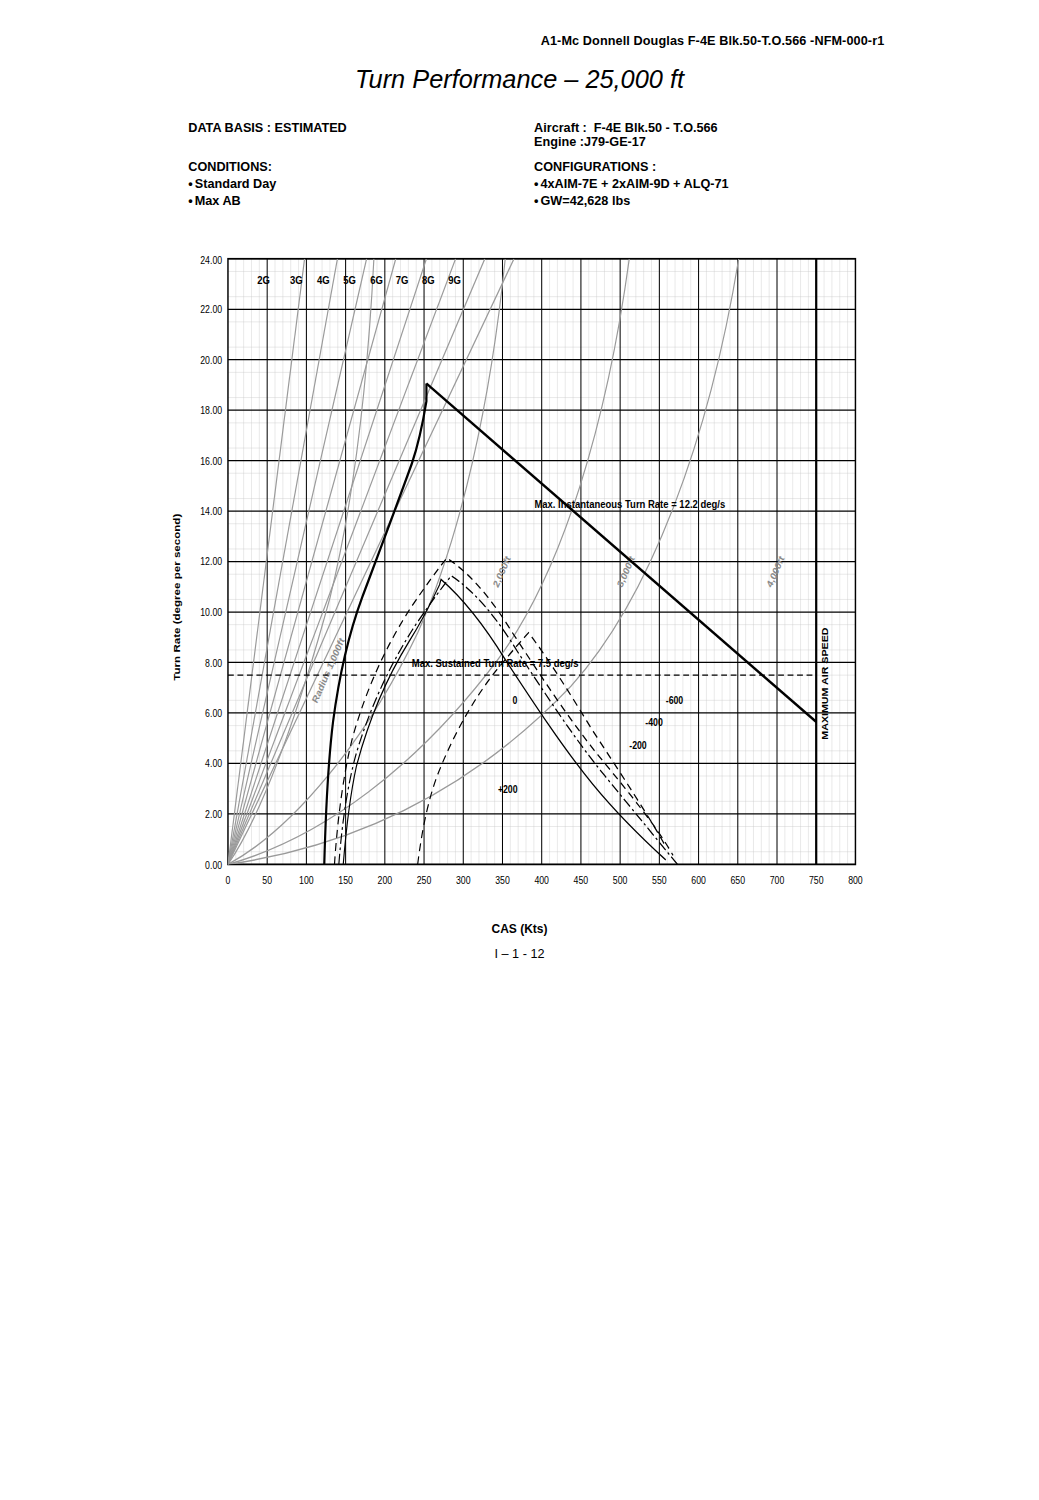A1-Mc Donnell Douglas F-4E Blk.50-T.O.566 -NFM-000-r1
Turn Performance – 25,000 ft
| DATA BASIS : ESTIMATED | Aircraft : F-4E Blk.50 - T.O.566 Engine :J79-GE-17 |
| CONDITIONS: Standard Day Max AB | CONFIGURATIONS : 4xAIM-7E + 2xAIM-9D + ALQ-71 GW=42,628 lbs |
Radius 1,000ft 2,000ft 3,000ft 4,000ft 2G 3G 4G 5G 6G 7G 8G 9G MAXIMUM AIR SPEED Max. Instantaneous Turn Rate = 12.2 deg/s Max. Sustained Turn Rate = 7.5 deg/s 0 -600 -400 -200 +200 0 50 100 150 200 250 300 350 400 450 500 550 600 650 700 750 800 0.00 2.00 4.00 6.00 8.00 10.00 12.00 14.00 16.00 18.00 20.00 22.00 24.00 Turn Rate (degree per second)
CAS (Kts)
I – 1 - 12